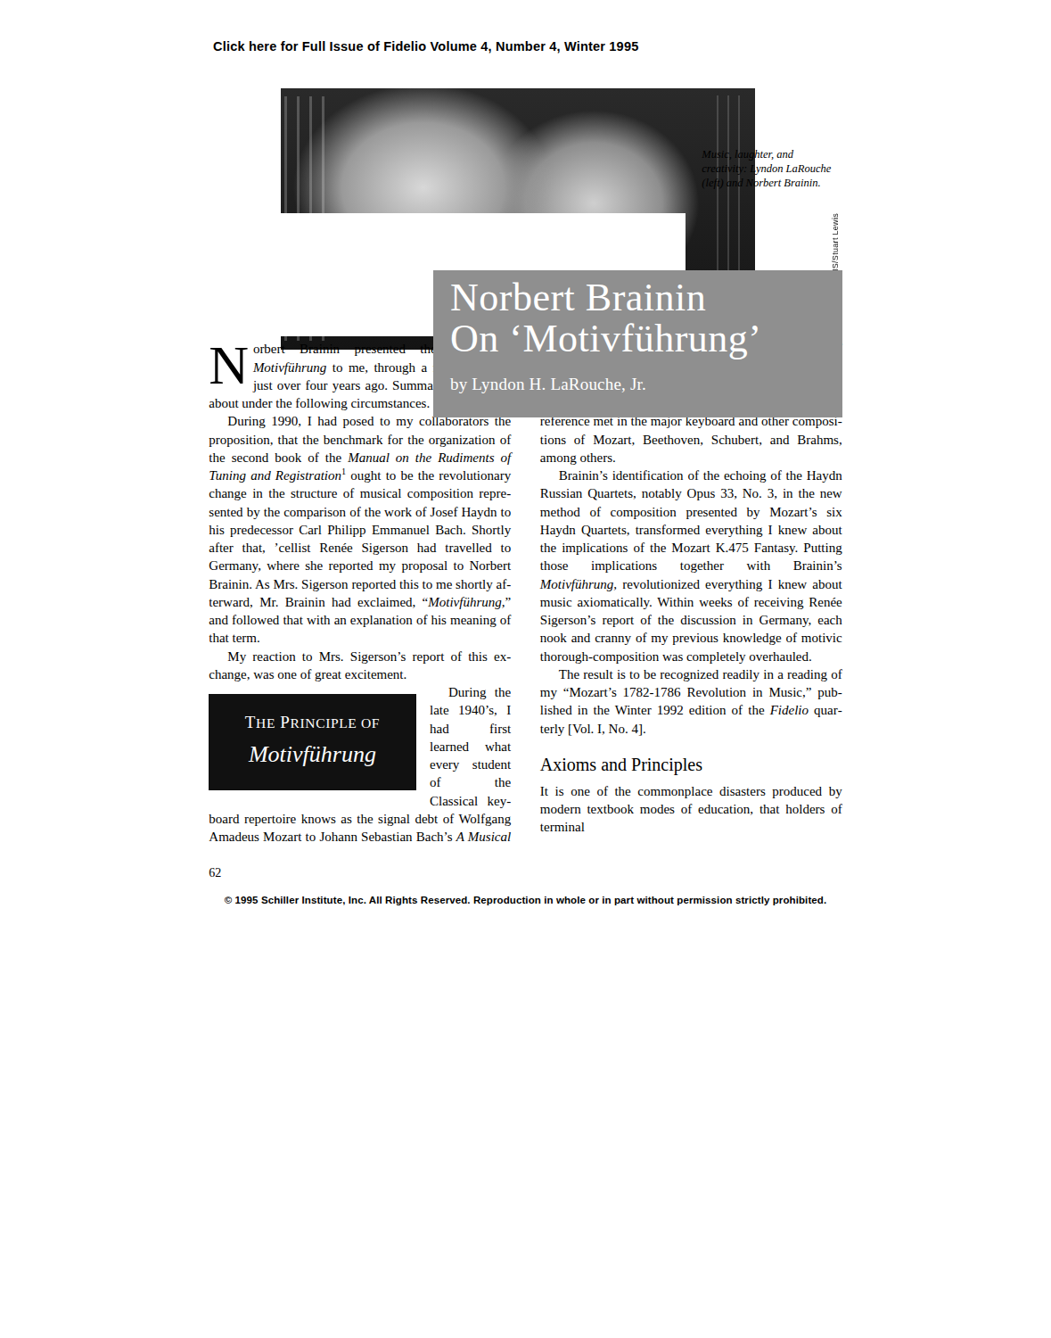Click here for Full Issue of Fidelio Volume 4, Number 4, Winter 1995
Music, laughter, and creativity: Lyndon LaRouche (left) and Norbert Brainin.
EIRNS/Stuart Lewis
Norbert BraininOn ‘Motivführung’
by Lyndon H. LaRouche, Jr.
Norbert Brainin presented the notion of Motivführung to me, through a mutual friend, just over four years ago. Summarily, this came about under the following circumstances.
During 1990, I had posed to my collaborators the proposition, that the benchmark for the organization of the second book of the Manual on the Rudiments of Tuning and Registration1 ought to be the revolutionary change in the structure of musical composition represented by the comparison of the work of Josef Haydn to his predecessor Carl Philipp Emmanuel Bach. Shortly after that, ’cellist Renée Sigerson had travelled to Germany, where she reported my proposal to Norbert Brainin. As Mrs. Sigerson reported this to me shortly afterward, Mr. Brainin had exclaimed, “Motivführung,” and followed that with an explanation of his meaning of that term.
My reaction to Mrs. Sigerson’s report of this exchange, was one of great excitement.
THE PRINCIPLE OF
Motivführung
During the late 1940’s, I had first learned what every student of the Classical keyboard repertoire knows as the signal debt of Wolfgang Amadeus Mozart to Johann Sebastian Bach’s A Musical Offering. For the keyboard repertoire, the key point of reference is Mozart’s K.475 Fantasy, prefaced to the K.457 Sonata. From that point on, the K.475 Fantasy is the most frequent point of variously direct and indirect reference met in the major keyboard and other compositions of Mozart, Beethoven, Schubert, and Brahms, among others.
Brainin’s identification of the echoing of the Haydn Russian Quartets, notably Opus 33, No. 3, in the new method of composition presented by Mozart’s six Haydn Quartets, transformed everything I knew about the implications of the Mozart K.475 Fantasy. Putting those implications together with Brainin’s Motivführung, revolutionized everything I knew about music axiomatically. Within weeks of receiving Renée Sigerson’s report of the discussion in Germany, each nook and cranny of my previous knowledge of motivic thorough-composition was completely overhauled.
The result is to be recognized readily in a reading of my “Mozart’s 1782-1786 Revolution in Music,” published in the Winter 1992 edition of the Fidelio quarterly [Vol. I, No. 4].
Axioms and Principles
It is one of the commonplace disasters produced by modern textbook modes of education, that holders of terminal
62
© 1995 Schiller Institute, Inc. All Rights Reserved. Reproduction in whole or in part without permission strictly prohibited.